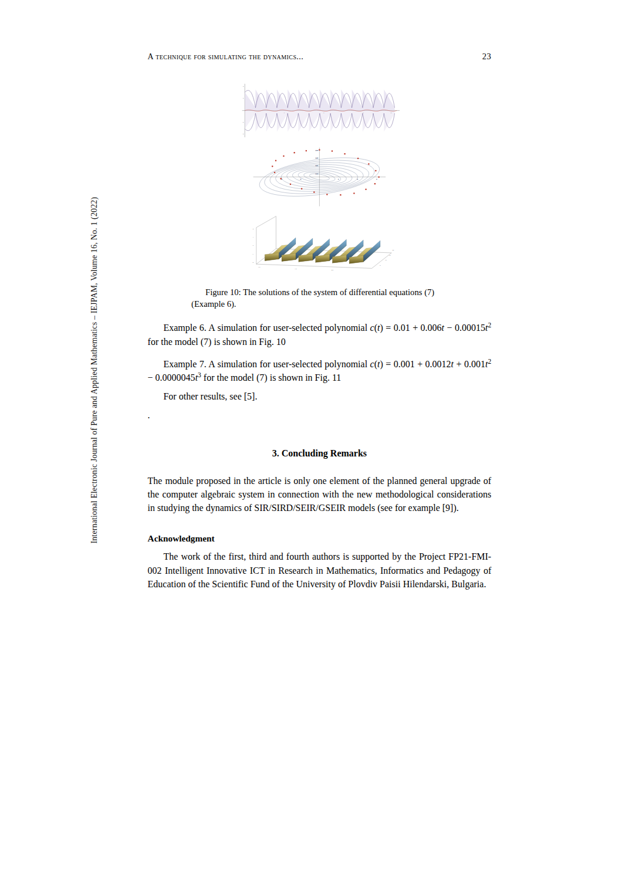International Electronic Journal of Pure and Applied Mathematics – IEJPAM, Volume 16, No. 1 (2022)
A technique for simulating the dynamics... 23
4 2 -2 -4 5 10 15 20 -2 -1 1 2 3 1.00 0.95 0.90 0.85 2 1 0 -1 -2 1.0 1.5 2.0 5 10 15 20
Figure 10: The solutions of the system of differential equations (7) (Example 6).
Example 6. A simulation for user-selected polynomial c(t) = 0.01 + 0.006t − 0.00015t2 for the model (7) is shown in Fig. 10
Example 7. A simulation for user-selected polynomial c(t) = 0.001 + 0.0012t + 0.001t2 − 0.0000045t3 for the model (7) is shown in Fig. 11
For other results, see [5].
.
3. Concluding Remarks
The module proposed in the article is only one element of the planned general upgrade of the computer algebraic system in connection with the new methodological considerations in studying the dynamics of SIR/SIRD/SEIR/GSEIR models (see for example [9]).
Acknowledgment
The work of the first, third and fourth authors is supported by the Project FP21-FMI-002 Intelligent Innovative ICT in Research in Mathematics, Informatics and Pedagogy of Education of the Scientific Fund of the University of Plovdiv Paisii Hilendarski, Bulgaria.